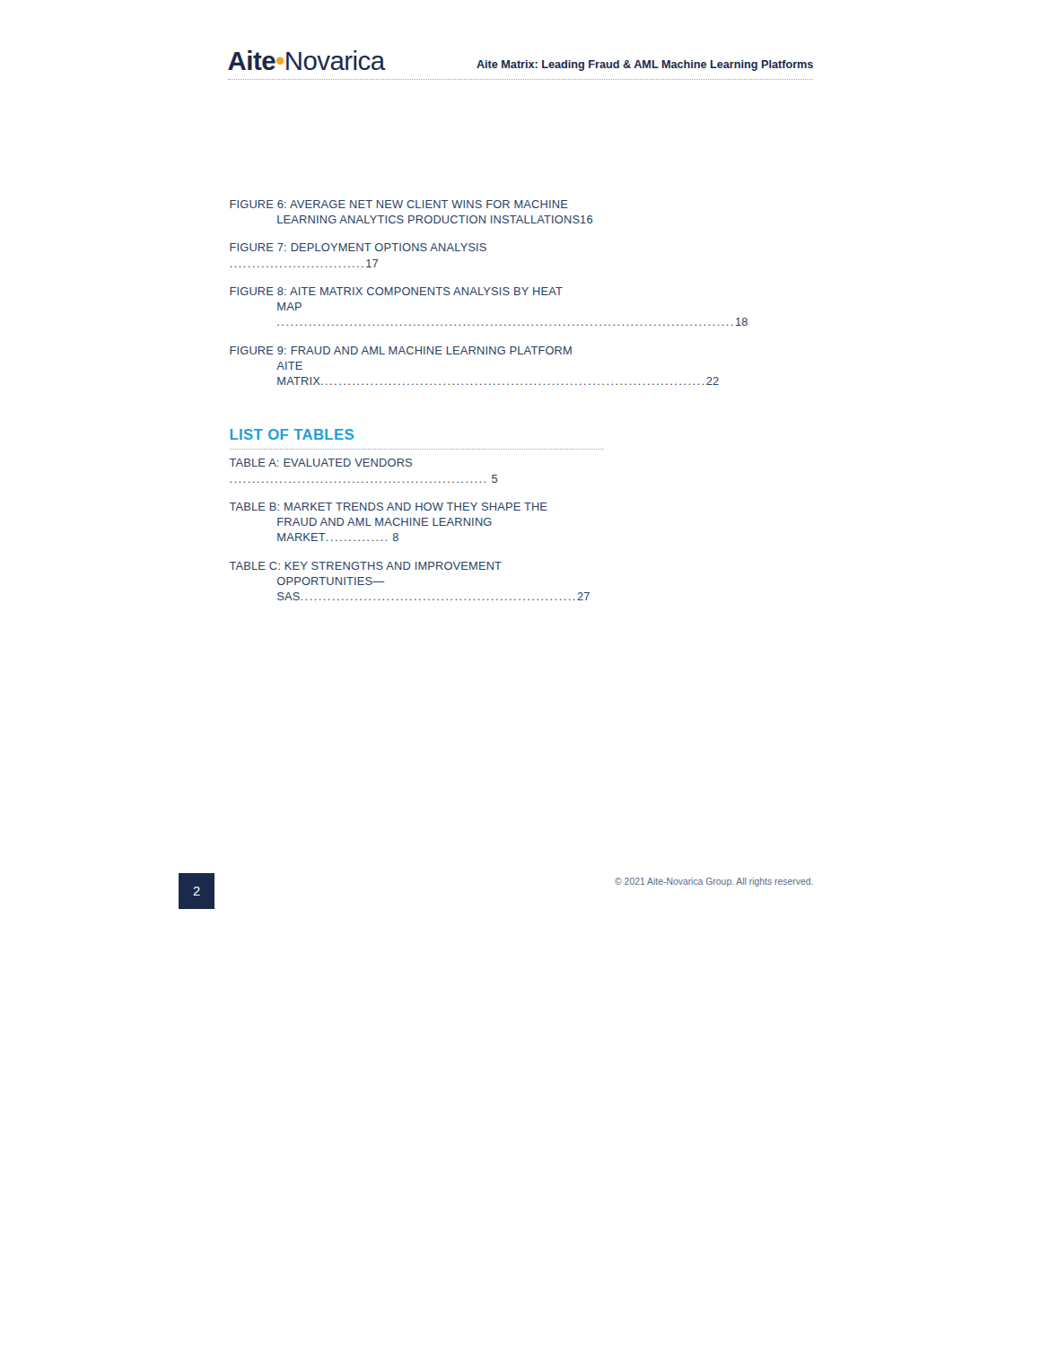Aite•Novarica
Aite Matrix: Leading Fraud & AML Machine Learning Platforms
FIGURE 6: AVERAGE NET NEW CLIENT WINS FOR MACHINELEARNING ANALYTICS PRODUCTION INSTALLATIONS16
FIGURE 7: DEPLOYMENT OPTIONS ANALYSIS .............................. 17
FIGURE 8: AITE MATRIX COMPONENTS ANALYSIS BY HEATMAP ..................................................................................................... 18
FIGURE 9: FRAUD AND AML MACHINE LEARNING PLATFORMAITE MATRIX..................................................................................... 22
List of Tables
TABLE A: EVALUATED VENDORS ......................................................... 5
TABLE B: MARKET TRENDS AND HOW THEY SHAPE THEFRAUD AND AML MACHINE LEARNING MARKET.............. 8
TABLE C: KEY STRENGTHS AND IMPROVEMENTOPPORTUNITIES—SAS............................................................. 27
2
© 2021 Aite-Novarica Group. All rights reserved.